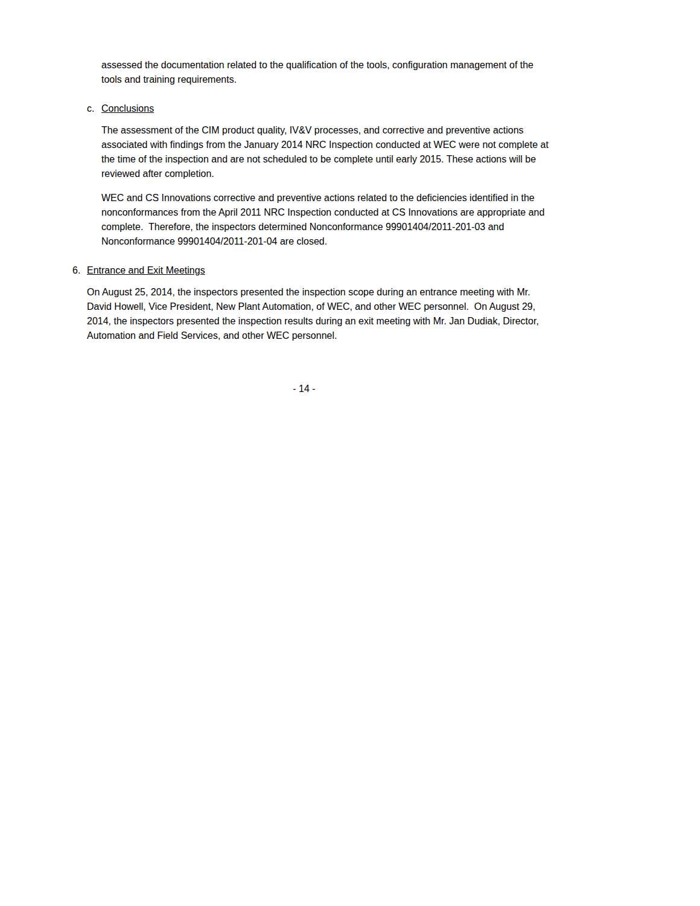assessed the documentation related to the qualification of the tools, configuration management of the tools and training requirements.
c. Conclusions
The assessment of the CIM product quality, IV&V processes, and corrective and preventive actions associated with findings from the January 2014 NRC Inspection conducted at WEC were not complete at the time of the inspection and are not scheduled to be complete until early 2015. These actions will be reviewed after completion.
WEC and CS Innovations corrective and preventive actions related to the deficiencies identified in the nonconformances from the April 2011 NRC Inspection conducted at CS Innovations are appropriate and complete. Therefore, the inspectors determined Nonconformance 99901404/2011-201-03 and Nonconformance 99901404/2011-201-04 are closed.
6. Entrance and Exit Meetings
On August 25, 2014, the inspectors presented the inspection scope during an entrance meeting with Mr. David Howell, Vice President, New Plant Automation, of WEC, and other WEC personnel. On August 29, 2014, the inspectors presented the inspection results during an exit meeting with Mr. Jan Dudiak, Director, Automation and Field Services, and other WEC personnel.
- 14 -